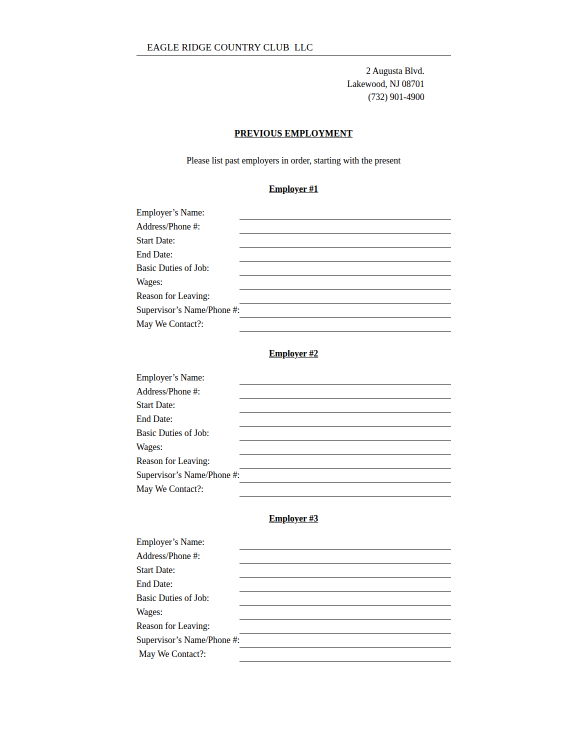EAGLE RIDGE COUNTRY CLUB LLC
2 Augusta Blvd.
Lakewood, NJ 08701
(732) 901-4900
PREVIOUS EMPLOYMENT
Please list past employers in order, starting with the present
Employer #1
| Employer’s Name: | |
| Address/Phone #: | |
| Start Date: | |
| End Date: | |
| Basic Duties of Job: | |
| Wages: | |
| Reason for Leaving: | |
| Supervisor’s Name/Phone #: | |
| May We Contact?: | |
Employer #2
| Employer’s Name: | |
| Address/Phone #: | |
| Start Date: | |
| End Date: | |
| Basic Duties of Job: | |
| Wages: | |
| Reason for Leaving: | |
| Supervisor’s Name/Phone #: | |
| May We Contact?: | |
Employer #3
| Employer’s Name: | |
| Address/Phone #: | |
| Start Date: | |
| End Date: | |
| Basic Duties of Job: | |
| Wages: | |
| Reason for Leaving: | |
| Supervisor’s Name/Phone #: | |
| May We Contact?: | |